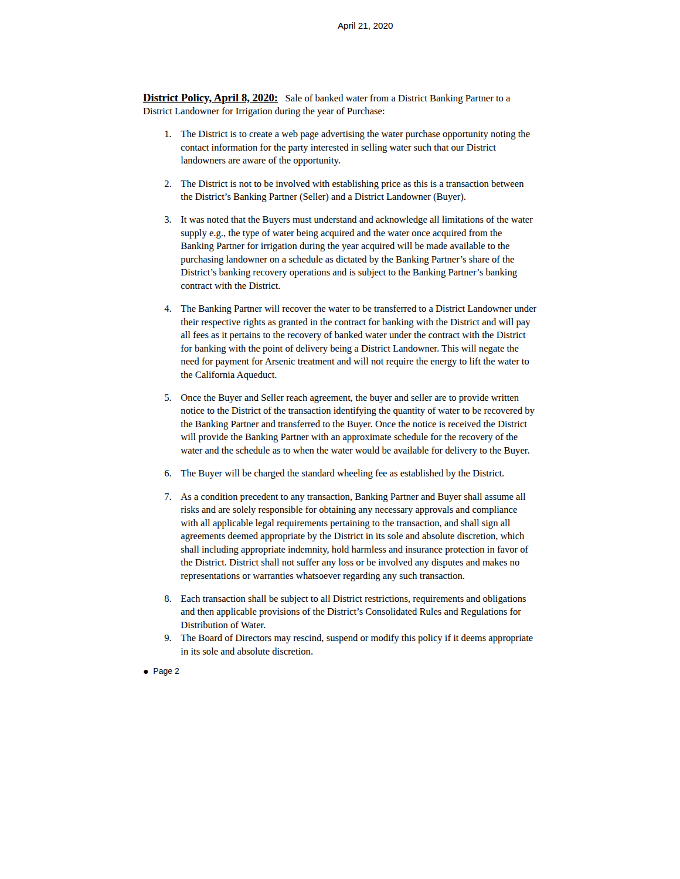April 21, 2020
District Policy, April 8, 2020: Sale of banked water from a District Banking Partner to a District Landowner for Irrigation during the year of Purchase:
The District is to create a web page advertising the water purchase opportunity noting the contact information for the party interested in selling water such that our District landowners are aware of the opportunity.
The District is not to be involved with establishing price as this is a transaction between the District’s Banking Partner (Seller) and a District Landowner (Buyer).
It was noted that the Buyers must understand and acknowledge all limitations of the water supply e.g., the type of water being acquired and the water once acquired from the Banking Partner for irrigation during the year acquired will be made available to the purchasing landowner on a schedule as dictated by the Banking Partner’s share of the District’s banking recovery operations and is subject to the Banking Partner’s banking contract with the District.
The Banking Partner will recover the water to be transferred to a District Landowner under their respective rights as granted in the contract for banking with the District and will pay all fees as it pertains to the recovery of banked water under the contract with the District for banking with the point of delivery being a District Landowner. This will negate the need for payment for Arsenic treatment and will not require the energy to lift the water to the California Aqueduct.
Once the Buyer and Seller reach agreement, the buyer and seller are to provide written notice to the District of the transaction identifying the quantity of water to be recovered by the Banking Partner and transferred to the Buyer. Once the notice is received the District will provide the Banking Partner with an approximate schedule for the recovery of the water and the schedule as to when the water would be available for delivery to the Buyer.
The Buyer will be charged the standard wheeling fee as established by the District.
As a condition precedent to any transaction, Banking Partner and Buyer shall assume all risks and are solely responsible for obtaining any necessary approvals and compliance with all applicable legal requirements pertaining to the transaction, and shall sign all agreements deemed appropriate by the District in its sole and absolute discretion, which shall including appropriate indemnity, hold harmless and insurance protection in favor of the District. District shall not suffer any loss or be involved any disputes and makes no representations or warranties whatsoever regarding any such transaction.
Each transaction shall be subject to all District restrictions, requirements and obligations and then applicable provisions of the District’s Consolidated Rules and Regulations for Distribution of Water.
The Board of Directors may rescind, suspend or modify this policy if it deems appropriate in its sole and absolute discretion.
●Page 2